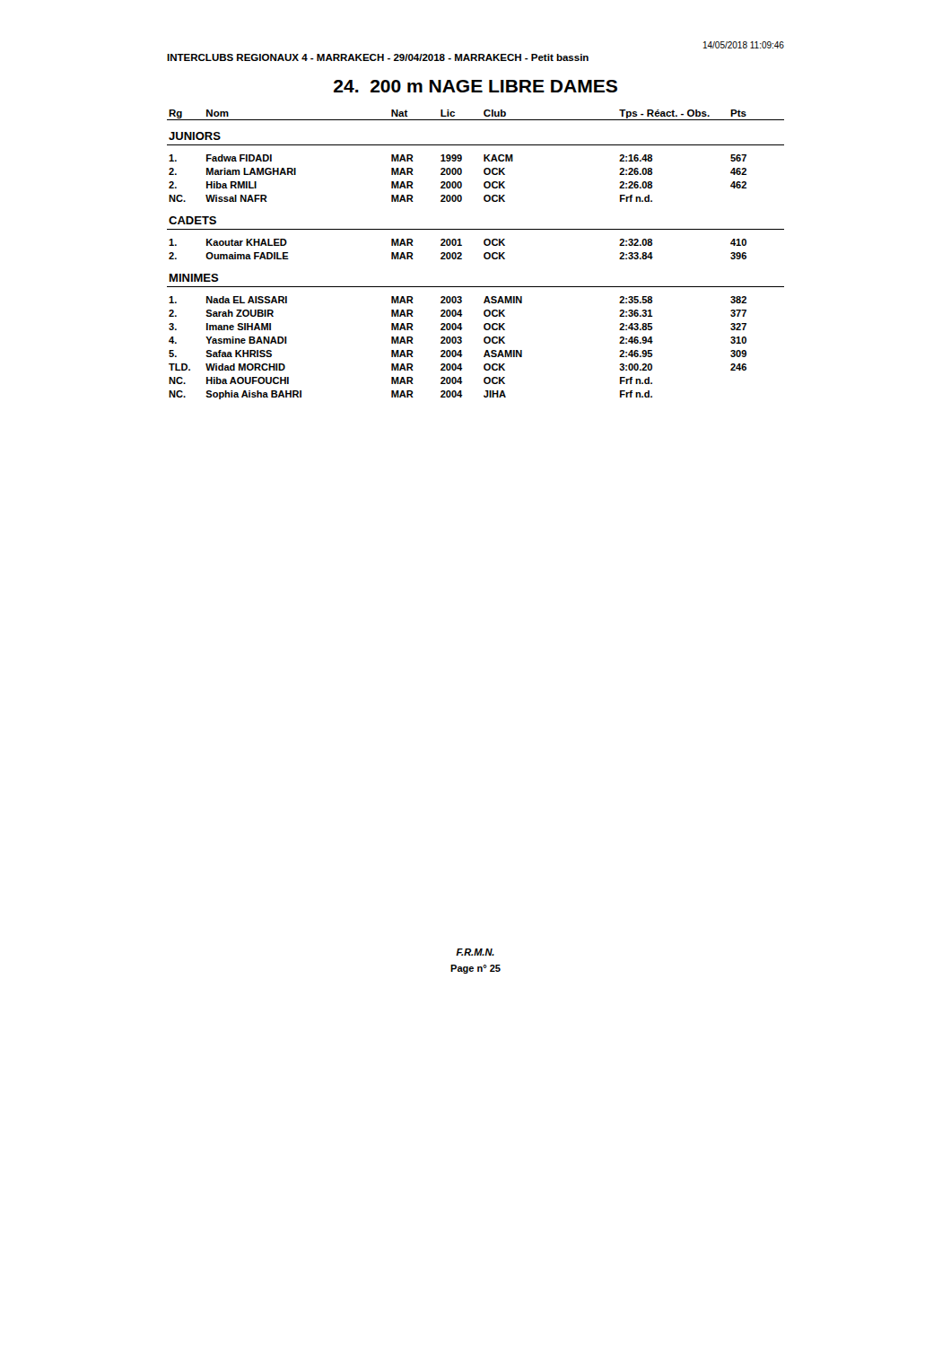14/05/2018 11:09:46
INTERCLUBS REGIONAUX 4 - MARRAKECH - 29/04/2018 - MARRAKECH - Petit bassin
24. 200 m NAGE LIBRE DAMES
| Rg | Nom | Nat | Lic | Club | Tps - Réact. - Obs. | Pts |
| --- | --- | --- | --- | --- | --- | --- |
| JUNIORS |
| 1. | Fadwa FIDADI | MAR | 1999 | KACM | 2:16.48 | 567 |
| 2. | Mariam LAMGHARI | MAR | 2000 | OCK | 2:26.08 | 462 |
| 2. | Hiba RMILI | MAR | 2000 | OCK | 2:26.08 | 462 |
| NC. | Wissal NAFR | MAR | 2000 | OCK | Frf n.d. | |
| CADETS |
| 1. | Kaoutar KHALED | MAR | 2001 | OCK | 2:32.08 | 410 |
| 2. | Oumaima FADILE | MAR | 2002 | OCK | 2:33.84 | 396 |
| MINIMES |
| 1. | Nada EL AISSARI | MAR | 2003 | ASAMIN | 2:35.58 | 382 |
| 2. | Sarah ZOUBIR | MAR | 2004 | OCK | 2:36.31 | 377 |
| 3. | Imane SIHAMI | MAR | 2004 | OCK | 2:43.85 | 327 |
| 4. | Yasmine BANADI | MAR | 2003 | OCK | 2:46.94 | 310 |
| 5. | Safaa KHRISS | MAR | 2004 | ASAMIN | 2:46.95 | 309 |
| TLD. | Widad MORCHID | MAR | 2004 | OCK | 3:00.20 | 246 |
| NC. | Hiba AOUFOUCHI | MAR | 2004 | OCK | Frf n.d. | |
| NC. | Sophia Aisha BAHRI | MAR | 2004 | JIHA | Frf n.d. | |
F.R.M.N.
Page n° 25